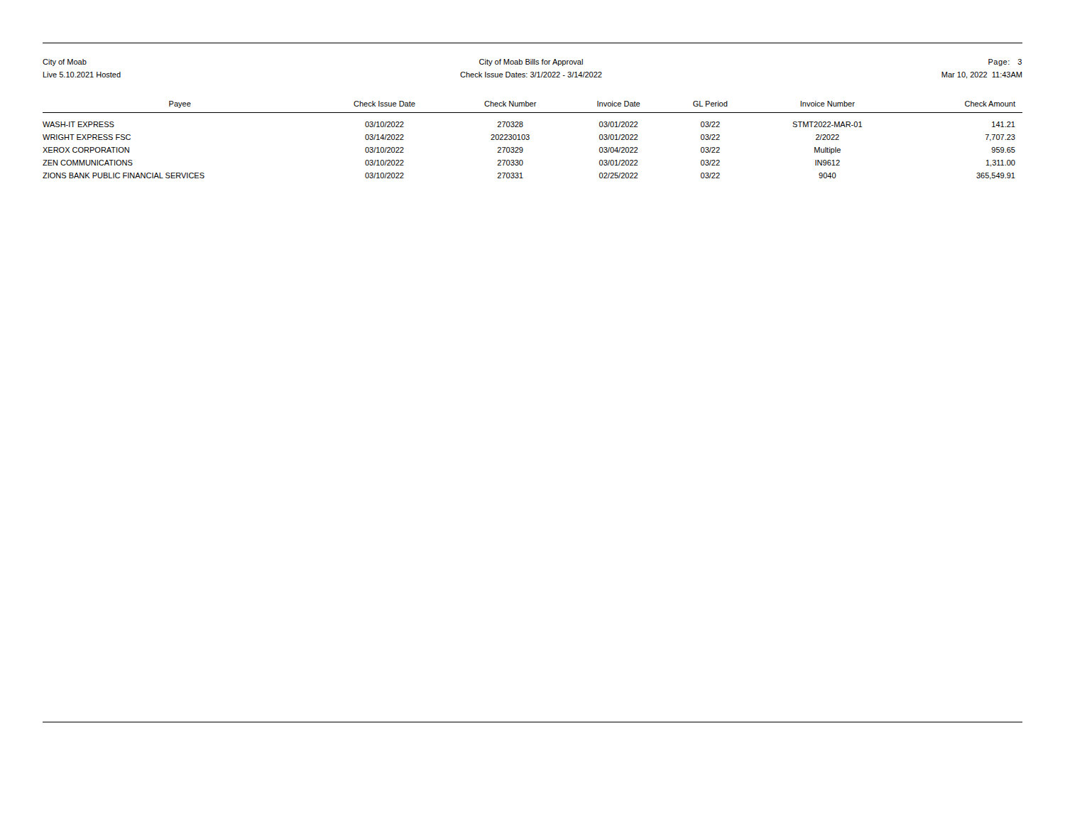City of Moab
Live 5.10.2021 Hosted
City of Moab Bills for Approval
Check Issue Dates: 3/1/2022 - 3/14/2022
Page: 3
Mar 10, 2022 11:43AM
| Payee | Check Issue Date | Check Number | Invoice Date | GL Period | Invoice Number | Check Amount |
| --- | --- | --- | --- | --- | --- | --- |
| WASH-IT EXPRESS | 03/10/2022 | 270328 | 03/01/2022 | 03/22 | STMT2022-MAR-01 | 141.21 |
| WRIGHT EXPRESS FSC | 03/14/2022 | 202230103 | 03/01/2022 | 03/22 | 2/2022 | 7,707.23 |
| XEROX CORPORATION | 03/10/2022 | 270329 | 03/04/2022 | 03/22 | Multiple | 959.65 |
| ZEN COMMUNICATIONS | 03/10/2022 | 270330 | 03/01/2022 | 03/22 | IN9612 | 1,311.00 |
| ZIONS BANK PUBLIC FINANCIAL SERVICES | 03/10/2022 | 270331 | 02/25/2022 | 03/22 | 9040 | 365,549.91 |